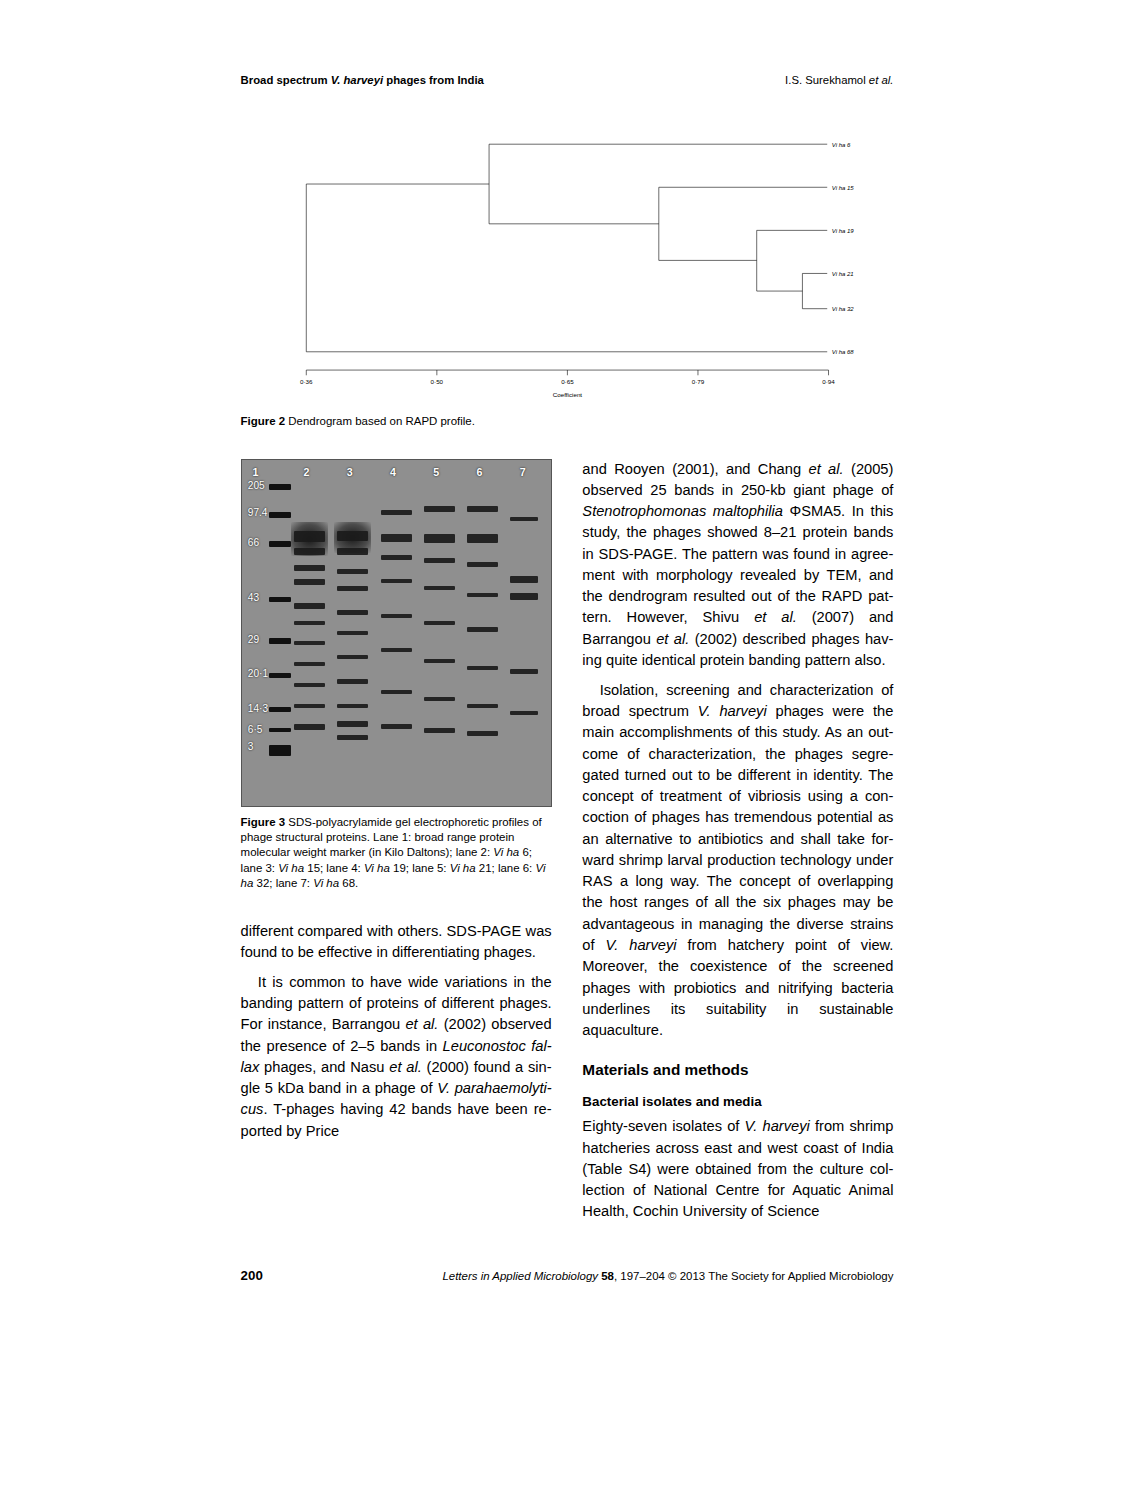Broad spectrum V. harveyi phages from India
I.S. Surekhamol et al.
Vi ha 6 Vi ha 15 Vi ha 19 Vi ha 21 Vi ha 32 Vi ha 68 0·36 0·50 0·65 0·79 0·94 Coefficient
Figure 2 Dendrogram based on RAPD profile.
1 2 3 4 5 6 7 205 97.4 66 43 29 20·1 14·3 6·5 3
Figure 3 SDS-polyacrylamide gel electrophoretic profiles of phage structural proteins. Lane 1: broad range protein molecular weight marker (in Kilo Daltons); lane 2: Vi ha 6; lane 3: Vi ha 15; lane 4: Vi ha 19; lane 5: Vi ha 21; lane 6: Vi ha 32; lane 7: Vi ha 68.
different compared with others. SDS-PAGE was found to be effective in differentiating phages.
It is common to have wide variations in the banding pattern of proteins of different phages. For instance, Barrangou et al. (2002) observed the presence of 2–5 bands in Leuconostoc fallax phages, and Nasu et al. (2000) found a single 5 kDa band in a phage of V. parahaemolyticus. T-phages having 42 bands have been reported by Price
and Rooyen (2001), and Chang et al. (2005) observed 25 bands in 250-kb giant phage of Stenotrophomonas maltophilia ΦSMA5. In this study, the phages showed 8–21 protein bands in SDS-PAGE. The pattern was found in agreement with morphology revealed by TEM, and the dendrogram resulted out of the RAPD pattern. However, Shivu et al. (2007) and Barrangou et al. (2002) described phages having quite identical protein banding pattern also.
Isolation, screening and characterization of broad spectrum V. harveyi phages were the main accomplishments of this study. As an outcome of characterization, the phages segregated turned out to be different in identity. The concept of treatment of vibriosis using a concoction of phages has tremendous potential as an alternative to antibiotics and shall take forward shrimp larval production technology under RAS a long way. The concept of overlapping the host ranges of all the six phages may be advantageous in managing the diverse strains of V. harveyi from hatchery point of view. Moreover, the coexistence of the screened phages with probiotics and nitrifying bacteria underlines its suitability in sustainable aquaculture.
Materials and methods
Bacterial isolates and media
Eighty-seven isolates of V. harveyi from shrimp hatcheries across east and west coast of India (Table S4) were obtained from the culture collection of National Centre for Aquatic Animal Health, Cochin University of Science
200
Letters in Applied Microbiology 58, 197–204 © 2013 The Society for Applied Microbiology